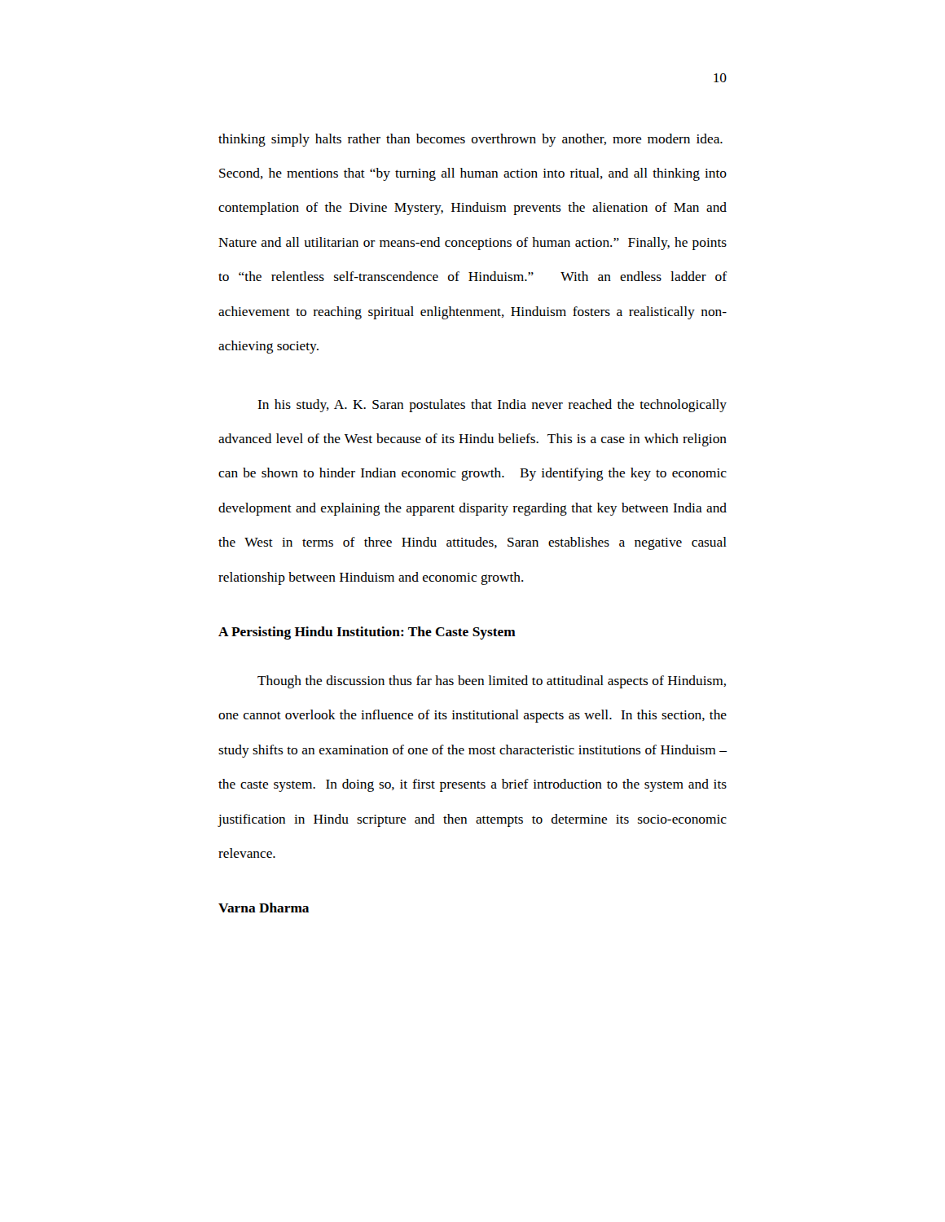10
thinking simply halts rather than becomes overthrown by another, more modern idea. Second, he mentions that “by turning all human action into ritual, and all thinking into contemplation of the Divine Mystery, Hinduism prevents the alienation of Man and Nature and all utilitarian or means-end conceptions of human action.” Finally, he points to “the relentless self-transcendence of Hinduism.” With an endless ladder of achievement to reaching spiritual enlightenment, Hinduism fosters a realistically non-achieving society.
In his study, A. K. Saran postulates that India never reached the technologically advanced level of the West because of its Hindu beliefs. This is a case in which religion can be shown to hinder Indian economic growth. By identifying the key to economic development and explaining the apparent disparity regarding that key between India and the West in terms of three Hindu attitudes, Saran establishes a negative casual relationship between Hinduism and economic growth.
A Persisting Hindu Institution: The Caste System
Though the discussion thus far has been limited to attitudinal aspects of Hinduism, one cannot overlook the influence of its institutional aspects as well. In this section, the study shifts to an examination of one of the most characteristic institutions of Hinduism – the caste system. In doing so, it first presents a brief introduction to the system and its justification in Hindu scripture and then attempts to determine its socio-economic relevance.
Varna Dharma